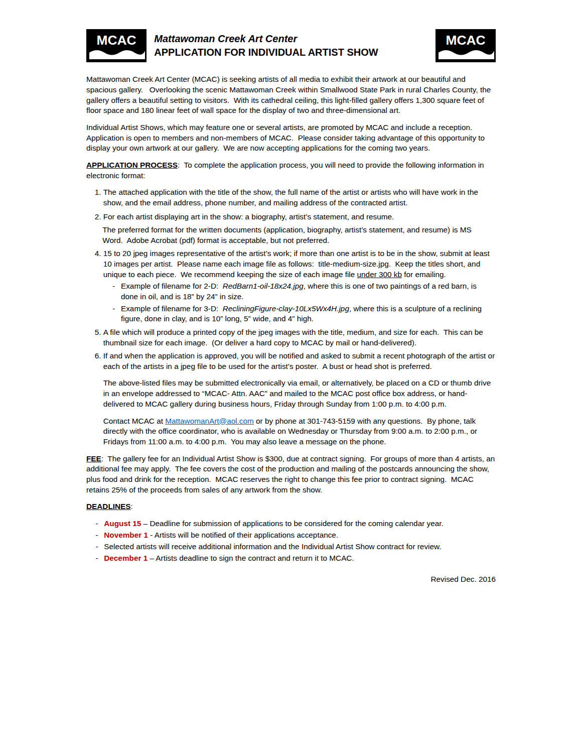MCAC
Mattawoman Creek Art Center
APPLICATION FOR INDIVIDUAL ARTIST SHOW
MCAC
Mattawoman Creek Art Center (MCAC) is seeking artists of all media to exhibit their artwork at our beautiful and spacious gallery. Overlooking the scenic Mattawoman Creek within Smallwood State Park in rural Charles County, the gallery offers a beautiful setting to visitors. With its cathedral ceiling, this light-filled gallery offers 1,300 square feet of floor space and 180 linear feet of wall space for the display of two and three-dimensional art.
Individual Artist Shows, which may feature one or several artists, are promoted by MCAC and include a reception. Application is open to members and non-members of MCAC. Please consider taking advantage of this opportunity to display your own artwork at our gallery. We are now accepting applications for the coming two years.
APPLICATION PROCESS: To complete the application process, you will need to provide the following information in electronic format:
The attached application with the title of the show, the full name of the artist or artists who will have work in the show, and the email address, phone number, and mailing address of the contracted artist.
For each artist displaying art in the show: a biography, artist’s statement, and resume.
The preferred format for the written documents (application, biography, artist’s statement, and resume) is MS Word. Adobe Acrobat (pdf) format is acceptable, but not preferred.
15 to 20 jpeg images representative of the artist’s work; if more than one artist is to be in the show, submit at least 10 images per artist. Please name each image file as follows: title-medium-size.jpg. Keep the titles short, and unique to each piece. We recommend keeping the size of each image file under 300 kb for emailing.
Example of filename for 2-D: RedBarn1-oil-18x24.jpg, where this is one of two paintings of a red barn, is done in oil, and is 18” by 24” in size.
Example of filename for 3-D: RecliningFigure-clay-10Lx5Wx4H.jpg, where this is a sculpture of a reclining figure, done in clay, and is 10” long, 5” wide, and 4” high.
A file which will produce a printed copy of the jpeg images with the title, medium, and size for each. This can be thumbnail size for each image. (Or deliver a hard copy to MCAC by mail or hand-delivered).
If and when the application is approved, you will be notified and asked to submit a recent photograph of the artist or each of the artists in a jpeg file to be used for the artist’s poster. A bust or head shot is preferred.
The above-listed files may be submitted electronically via email, or alternatively, be placed on a CD or thumb drive in an envelope addressed to “MCAC- Attn. AAC” and mailed to the MCAC post office box address, or hand-delivered to MCAC gallery during business hours, Friday through Sunday from 1:00 p.m. to 4:00 p.m.
Contact MCAC at MattawomanArt@aol.com or by phone at 301-743-5159 with any questions. By phone, talk directly with the office coordinator, who is available on Wednesday or Thursday from 9:00 a.m. to 2:00 p.m., or Fridays from 11:00 a.m. to 4:00 p.m. You may also leave a message on the phone.
FEE: The gallery fee for an Individual Artist Show is $300, due at contract signing. For groups of more than 4 artists, an additional fee may apply. The fee covers the cost of the production and mailing of the postcards announcing the show, plus food and drink for the reception. MCAC reserves the right to change this fee prior to contract signing. MCAC retains 25% of the proceeds from sales of any artwork from the show.
DEADLINES:
August 15 – Deadline for submission of applications to be considered for the coming calendar year.
November 1 - Artists will be notified of their applications acceptance.
Selected artists will receive additional information and the Individual Artist Show contract for review.
December 1 – Artists deadline to sign the contract and return it to MCAC.
Revised Dec. 2016